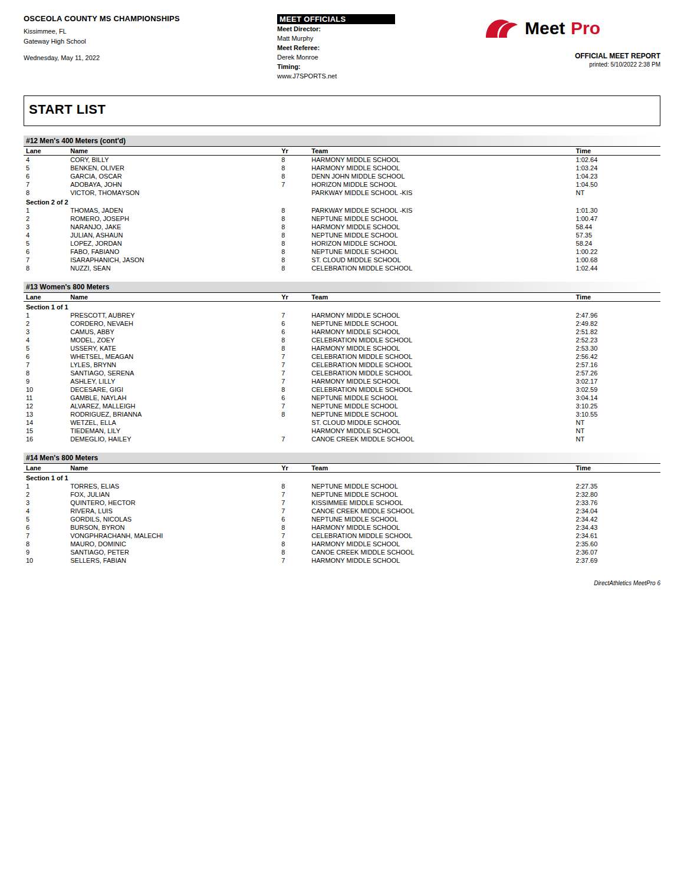OSCEOLA COUNTY MS CHAMPIONSHIPS
Kissimmee, FL
Gateway High School
Wednesday, May 11, 2022
MEET OFFICIALS
Meet Director:
Matt Murphy
Meet Referee:
Derek Monroe
Timing:
www.J7SPORTS.net
Meet Pro
OFFICIAL MEET REPORT
printed: 5/10/2022 2:38 PM
START LIST
#12 Men's 400 Meters (cont'd)
| Lane | Name | Yr | Team | Time |
| --- | --- | --- | --- | --- |
| 4 | CORY, BILLY | 8 | HARMONY MIDDLE SCHOOL | 1:02.64 |
| 5 | BENKEN, OLIVER | 8 | HARMONY MIDDLE SCHOOL | 1:03.24 |
| 6 | GARCIA, OSCAR | 8 | DENN JOHN MIDDLE SCHOOL | 1:04.23 |
| 7 | ADOBAYA, JOHN | 7 | HORIZON MIDDLE SCHOOL | 1:04.50 |
| 8 | VICTOR, THOMAYSON | | PARKWAY MIDDLE SCHOOL -KIS | NT |
| Section 2 of 2 |
| 1 | THOMAS, JADEN | 8 | PARKWAY MIDDLE SCHOOL -KIS | 1:01.30 |
| 2 | ROMERO, JOSEPH | 8 | NEPTUNE MIDDLE SCHOOL | 1:00.47 |
| 3 | NARANJO, JAKE | 8 | HARMONY MIDDLE SCHOOL | 58.44 |
| 4 | JULIAN, ASHAUN | 8 | NEPTUNE MIDDLE SCHOOL | 57.35 |
| 5 | LOPEZ, JORDAN | 8 | HORIZON MIDDLE SCHOOL | 58.24 |
| 6 | FABO, FABIANO | 8 | NEPTUNE MIDDLE SCHOOL | 1:00.22 |
| 7 | ISARAPHANICH, JASON | 8 | ST. CLOUD MIDDLE SCHOOL | 1:00.68 |
| 8 | NUZZI, SEAN | 8 | CELEBRATION MIDDLE SCHOOL | 1:02.44 |
#13 Women's 800 Meters
| Lane | Name | Yr | Team | Time |
| --- | --- | --- | --- | --- |
| Section 1 of 1 |
| 1 | PRESCOTT, AUBREY | 7 | HARMONY MIDDLE SCHOOL | 2:47.96 |
| 2 | CORDERO, NEVAEH | 6 | NEPTUNE MIDDLE SCHOOL | 2:49.82 |
| 3 | CAMUS, ABBY | 6 | HARMONY MIDDLE SCHOOL | 2:51.82 |
| 4 | MODEL, ZOEY | 8 | CELEBRATION MIDDLE SCHOOL | 2:52.23 |
| 5 | USSERY, KATE | 8 | HARMONY MIDDLE SCHOOL | 2:53.30 |
| 6 | WHETSEL, MEAGAN | 7 | CELEBRATION MIDDLE SCHOOL | 2:56.42 |
| 7 | LYLES, BRYNN | 7 | CELEBRATION MIDDLE SCHOOL | 2:57.16 |
| 8 | SANTIAGO, SERENA | 7 | CELEBRATION MIDDLE SCHOOL | 2:57.26 |
| 9 | ASHLEY, LILLY | 7 | HARMONY MIDDLE SCHOOL | 3:02.17 |
| 10 | DECESARE, GIGI | 8 | CELEBRATION MIDDLE SCHOOL | 3:02.59 |
| 11 | GAMBLE, NAYLAH | 6 | NEPTUNE MIDDLE SCHOOL | 3:04.14 |
| 12 | ALVAREZ, MALLEIGH | 7 | NEPTUNE MIDDLE SCHOOL | 3:10.25 |
| 13 | RODRIGUEZ, BRIANNA | 8 | NEPTUNE MIDDLE SCHOOL | 3:10.55 |
| 14 | WETZEL, ELLA | | ST. CLOUD MIDDLE SCHOOL | NT |
| 15 | TIEDEMAN, LILY | | HARMONY MIDDLE SCHOOL | NT |
| 16 | DEMEGLIO, HAILEY | 7 | CANOE CREEK MIDDLE SCHOOL | NT |
#14 Men's 800 Meters
| Lane | Name | Yr | Team | Time |
| --- | --- | --- | --- | --- |
| Section 1 of 1 |
| 1 | TORRES, ELIAS | 8 | NEPTUNE MIDDLE SCHOOL | 2:27.35 |
| 2 | FOX, JULIAN | 7 | NEPTUNE MIDDLE SCHOOL | 2:32.80 |
| 3 | QUINTERO, HECTOR | 7 | KISSIMMEE MIDDLE SCHOOL | 2:33.76 |
| 4 | RIVERA, LUIS | 7 | CANOE CREEK MIDDLE SCHOOL | 2:34.04 |
| 5 | GORDILS, NICOLAS | 6 | NEPTUNE MIDDLE SCHOOL | 2:34.42 |
| 6 | BURSON, BYRON | 8 | HARMONY MIDDLE SCHOOL | 2:34.43 |
| 7 | VONGPHRACHANH, MALECHI | 7 | CELEBRATION MIDDLE SCHOOL | 2:34.61 |
| 8 | MAURO, DOMINIC | 8 | HARMONY MIDDLE SCHOOL | 2:35.60 |
| 9 | SANTIAGO, PETER | 8 | CANOE CREEK MIDDLE SCHOOL | 2:36.07 |
| 10 | SELLERS, FABIAN | 7 | HARMONY MIDDLE SCHOOL | 2:37.69 |
DirectAthletics MeetPro 6